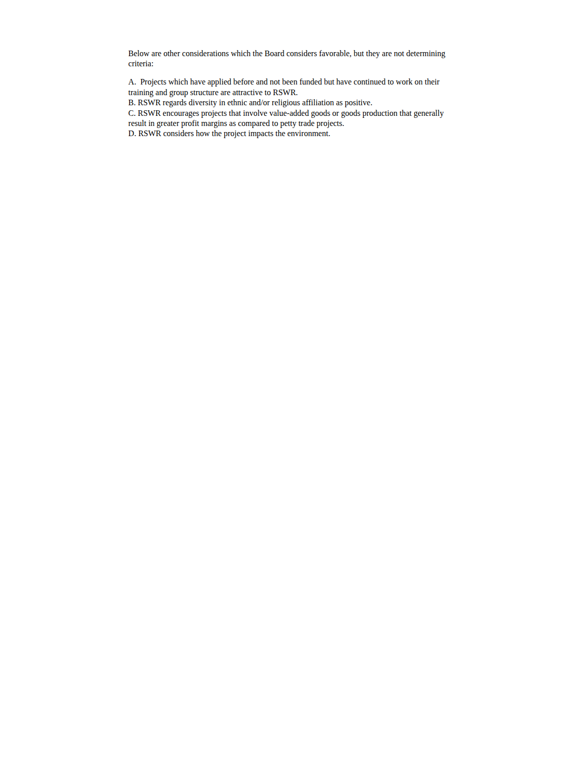Below are other considerations which the Board considers favorable, but they are not determining criteria:
A. Projects which have applied before and not been funded but have continued to work on their training and group structure are attractive to RSWR.
B. RSWR regards diversity in ethnic and/or religious affiliation as positive.
C. RSWR encourages projects that involve value-added goods or goods production that generally result in greater profit margins as compared to petty trade projects.
D. RSWR considers how the project impacts the environment.